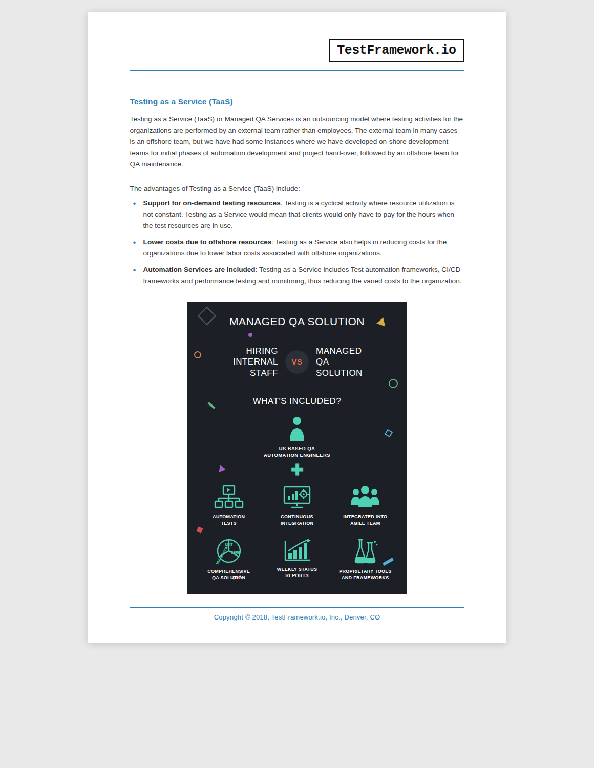TestFramework.io
Testing as a Service (TaaS)
Testing as a Service (TaaS) or Managed QA Services is an outsourcing model where testing activities for the organizations are performed by an external team rather than employees. The external team in many cases is an offshore team, but we have had some instances where we have developed on-shore development teams for initial phases of automation development and project hand-over, followed by an offshore team for QA maintenance.
The advantages of Testing as a Service (TaaS) include:
Support for on-demand testing resources. Testing is a cyclical activity where resource utilization is not constant. Testing as a Service would mean that clients would only have to pay for the hours when the test resources are in use.
Lower costs due to offshore resources: Testing as a Service also helps in reducing costs for the organizations due to lower labor costs associated with offshore organizations.
Automation Services are included: Testing as a Service includes Test automation frameworks, CI/CD frameworks and performance testing and monitoring, thus reducing the varied costs to the organization.
MANAGED QA SOLUTION
HIRING
INTERNAL
STAFF
VS
MANAGED
QA
SOLUTION
WHAT'S INCLUDED?
US BASED QA
AUTOMATION ENGINEERS
✚
AUTOMATION
TESTS
CONTINUOUS
INTEGRATION
INTEGRATED INTO
AGILE TEAM
UNIT PERF REGRESSION
COMPREHENSIVE
QA SOLUTION
WEEKLY STATUS
REPORTS
PROPRIETARY TOOLS
AND FRAMEWORKS
Copyright © 2018, TestFramework.io, Inc., Denver, CO